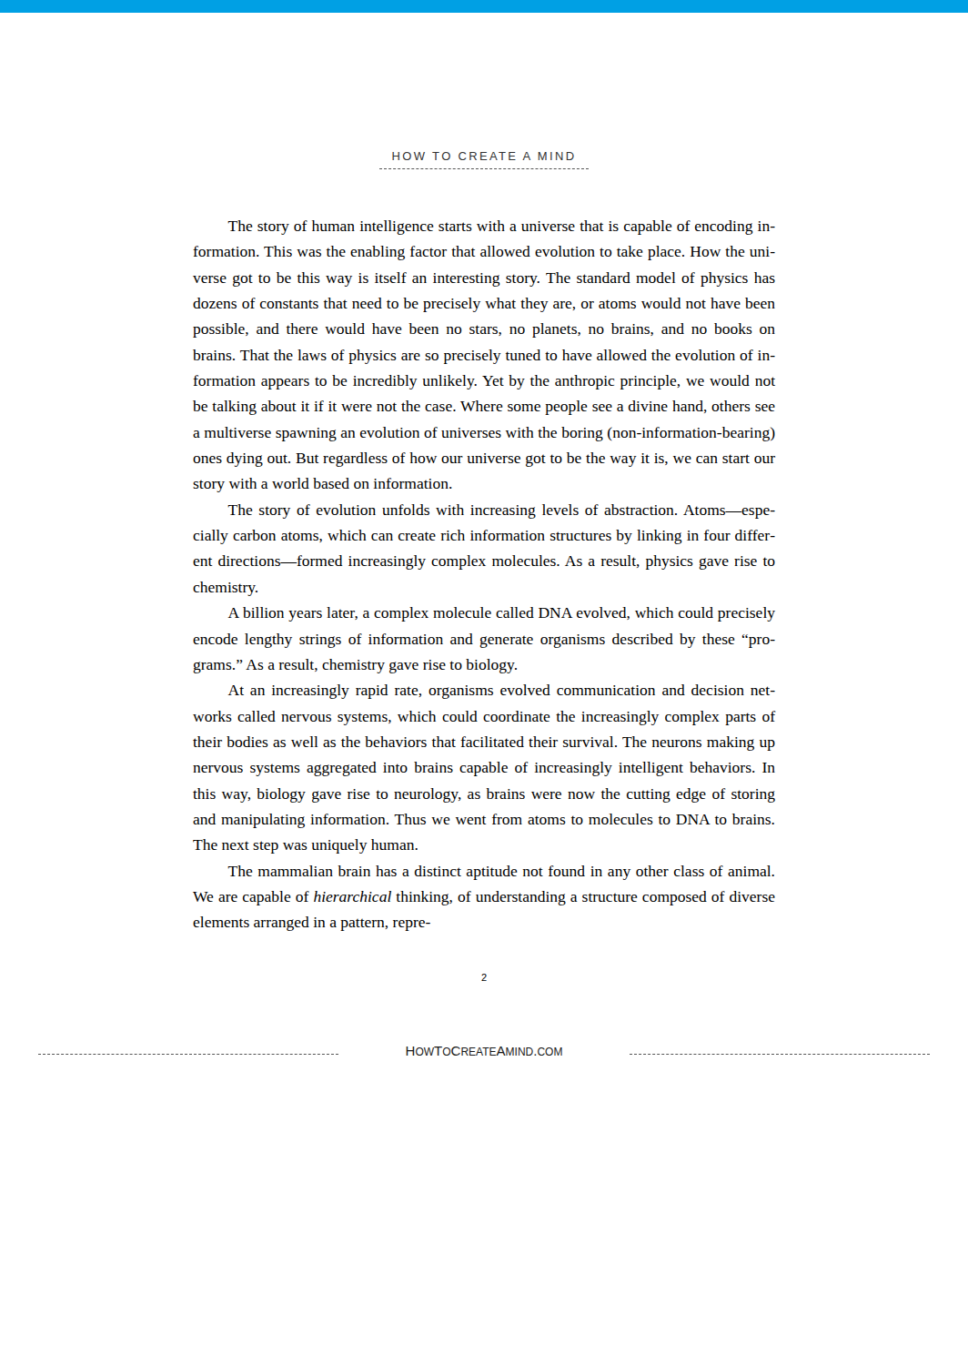How to Create a Mind
The story of human intelligence starts with a universe that is capable of encoding information. This was the enabling factor that allowed evolution to take place. How the universe got to be this way is itself an interesting story. The standard model of physics has dozens of constants that need to be precisely what they are, or atoms would not have been possible, and there would have been no stars, no planets, no brains, and no books on brains. That the laws of physics are so precisely tuned to have allowed the evolution of information appears to be incredibly unlikely. Yet by the anthropic principle, we would not be talking about it if it were not the case. Where some people see a divine hand, others see a multiverse spawning an evolution of universes with the boring (non-information-bearing) ones dying out. But regardless of how our universe got to be the way it is, we can start our story with a world based on information.
The story of evolution unfolds with increasing levels of abstraction. Atoms—especially carbon atoms, which can create rich information structures by linking in four different directions—formed increasingly complex molecules. As a result, physics gave rise to chemistry.
A billion years later, a complex molecule called DNA evolved, which could precisely encode lengthy strings of information and generate organisms described by these “programs.” As a result, chemistry gave rise to biology.
At an increasingly rapid rate, organisms evolved communication and decision networks called nervous systems, which could coordinate the increasingly complex parts of their bodies as well as the behaviors that facilitated their survival. The neurons making up nervous systems aggregated into brains capable of increasingly intelligent behaviors. In this way, biology gave rise to neurology, as brains were now the cutting edge of storing and manipulating information. Thus we went from atoms to molecules to DNA to brains. The next step was uniquely human.
The mammalian brain has a distinct aptitude not found in any other class of animal. We are capable of hierarchical thinking, of understanding a structure composed of diverse elements arranged in a pattern, repre-
2
HOWTOCREATEAMIND.COM